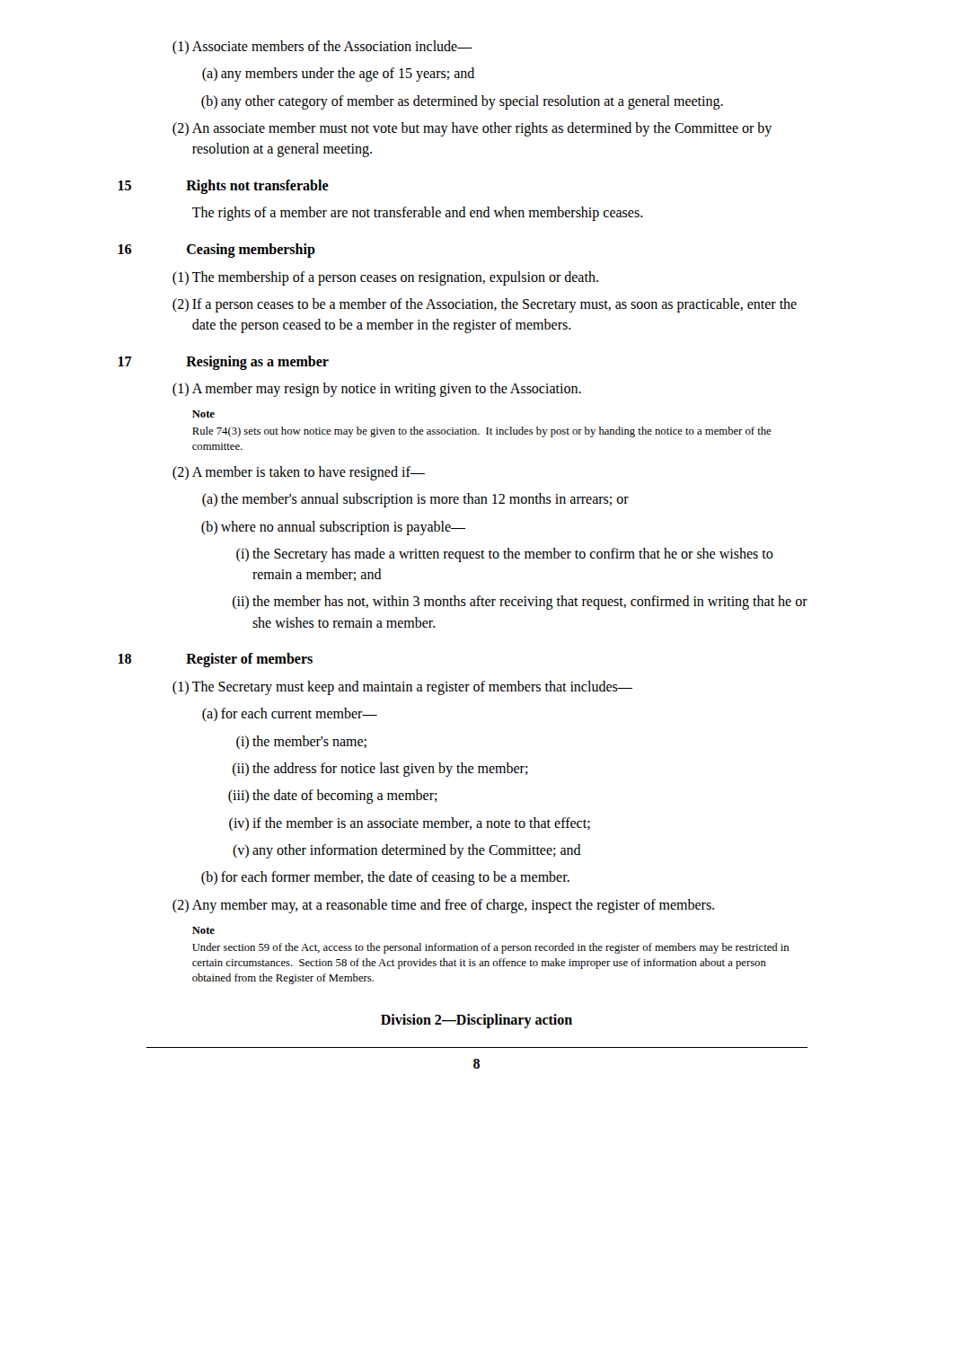(1) Associate members of the Association include—
(a) any members under the age of 15 years; and
(b) any other category of member as determined by special resolution at a general meeting.
(2) An associate member must not vote but may have other rights as determined by the Committee or by resolution at a general meeting.
15 Rights not transferable
The rights of a member are not transferable and end when membership ceases.
16 Ceasing membership
(1) The membership of a person ceases on resignation, expulsion or death.
(2) If a person ceases to be a member of the Association, the Secretary must, as soon as practicable, enter the date the person ceased to be a member in the register of members.
17 Resigning as a member
(1) A member may resign by notice in writing given to the Association.
Note
Rule 74(3) sets out how notice may be given to the association. It includes by post or by handing the notice to a member of the committee.
(2) A member is taken to have resigned if—
(a) the member's annual subscription is more than 12 months in arrears; or
(b) where no annual subscription is payable—
(i) the Secretary has made a written request to the member to confirm that he or she wishes to remain a member; and
(ii) the member has not, within 3 months after receiving that request, confirmed in writing that he or she wishes to remain a member.
18 Register of members
(1) The Secretary must keep and maintain a register of members that includes—
(a) for each current member—
(i) the member's name;
(ii) the address for notice last given by the member;
(iii) the date of becoming a member;
(iv) if the member is an associate member, a note to that effect;
(v) any other information determined by the Committee; and
(b) for each former member, the date of ceasing to be a member.
(2) Any member may, at a reasonable time and free of charge, inspect the register of members.
Note
Under section 59 of the Act, access to the personal information of a person recorded in the register of members may be restricted in certain circumstances. Section 58 of the Act provides that it is an offence to make improper use of information about a person obtained from the Register of Members.
Division 2—Disciplinary action
8